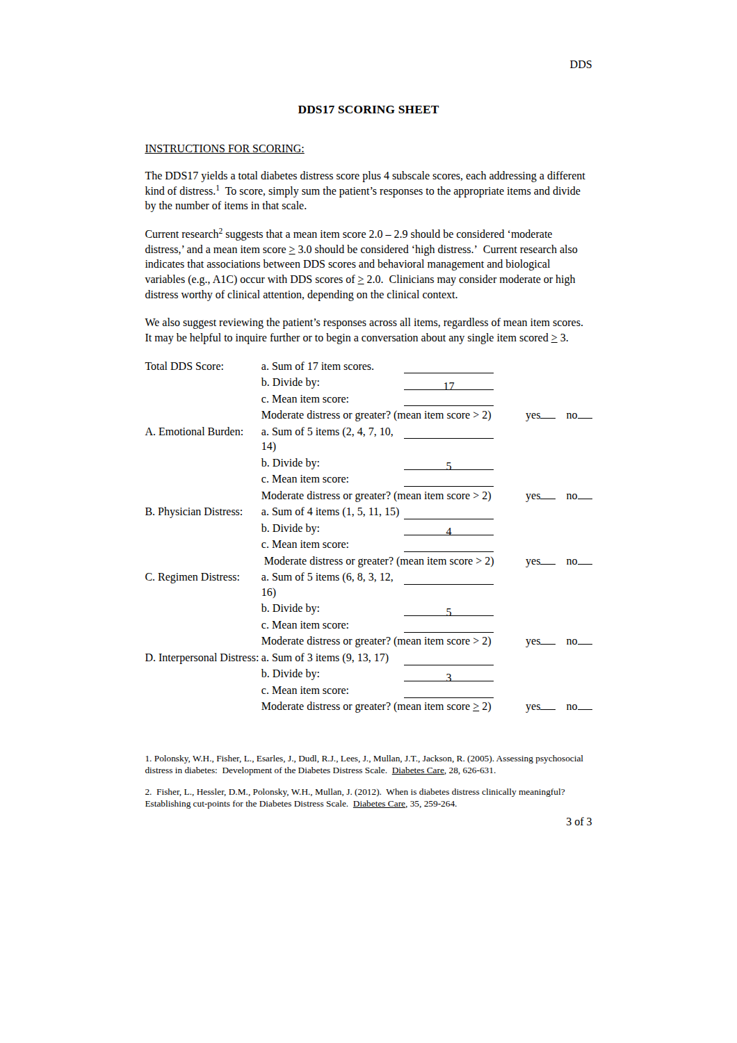DDS
DDS17 SCORING SHEET
INSTRUCTIONS FOR SCORING:
The DDS17 yields a total diabetes distress score plus 4 subscale scores, each addressing a different kind of distress.1 To score, simply sum the patient’s responses to the appropriate items and divide by the number of items in that scale.
Current research2 suggests that a mean item score 2.0 – 2.9 should be considered ‘moderate distress,’ and a mean item score > 3.0 should be considered ‘high distress.’ Current research also indicates that associations between DDS scores and behavioral management and biological variables (e.g., A1C) occur with DDS scores of > 2.0. Clinicians may consider moderate or high distress worthy of clinical attention, depending on the clinical context.
We also suggest reviewing the patient’s responses across all items, regardless of mean item scores. It may be helpful to inquire further or to begin a conversation about any single item scored > 3.
| Total DDS Score: | a. Sum of 17 item scores. | | |
| | b. Divide by: | 17 | |
| | c. Mean item score: | | |
| | Moderate distress or greater? (mean item score > 2) | yes no |
| A. Emotional Burden: | a. Sum of 5 items (2, 4, 7, 10, 14) | | |
| | b. Divide by: | 5 | |
| | c. Mean item score: | | |
| | Moderate distress or greater? (mean item score > 2) | yes no |
| B. Physician Distress: | a. Sum of 4 items (1, 5, 11, 15) | | |
| | b. Divide by: | 4 | |
| | c. Mean item score: | | |
| | Moderate distress or greater? (mean item score > 2) | yes no |
| C. Regimen Distress: | a. Sum of 5 items (6, 8, 3, 12, 16) | | |
| | b. Divide by: | 5 | |
| | c. Mean item score: | | |
| | Moderate distress or greater? (mean item score > 2) | yes no |
| D. Interpersonal Distress: | a. Sum of 3 items (9, 13, 17) | | |
| | b. Divide by: | 3 | |
| | c. Mean item score: | | |
| | Moderate distress or greater? (mean item score > 2) | yes no |
1. Polonsky, W.H., Fisher, L., Esarles, J., Dudl, R.J., Lees, J., Mullan, J.T., Jackson, R. (2005). Assessing psychosocial distress in diabetes: Development of the Diabetes Distress Scale. Diabetes Care, 28, 626-631.
2. Fisher, L., Hessler, D.M., Polonsky, W.H., Mullan, J. (2012). When is diabetes distress clinically meaningful? Establishing cut-points for the Diabetes Distress Scale. Diabetes Care, 35, 259-264.
3 of 3